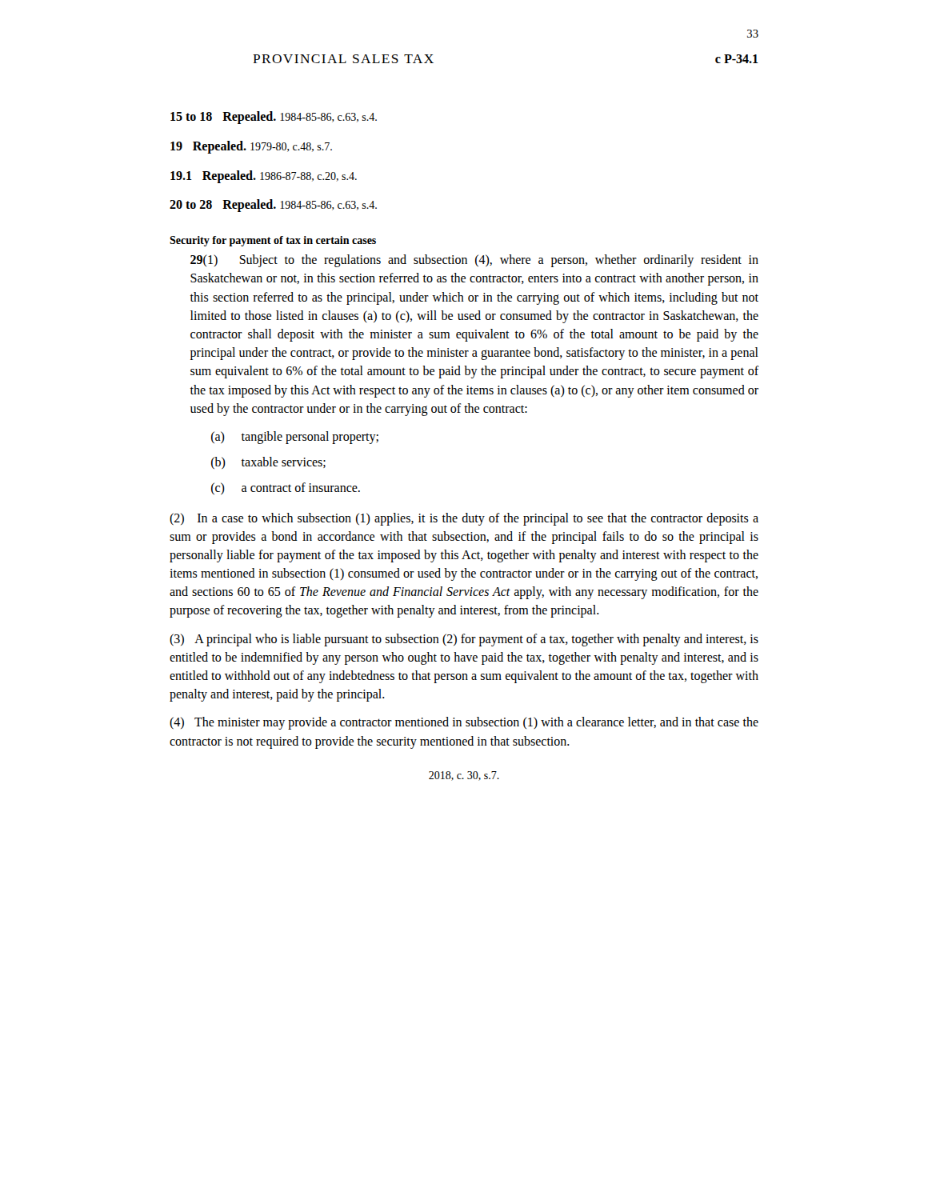33
PROVINCIAL SALES TAX c P-34.1
15 to 18 Repealed. 1984-85-86, c.63, s.4.
19 Repealed. 1979-80, c.48, s.7.
19.1 Repealed. 1986-87-88, c.20, s.4.
20 to 28 Repealed. 1984-85-86, c.63, s.4.
Security for payment of tax in certain cases
29(1) Subject to the regulations and subsection (4), where a person, whether ordinarily resident in Saskatchewan or not, in this section referred to as the contractor, enters into a contract with another person, in this section referred to as the principal, under which or in the carrying out of which items, including but not limited to those listed in clauses (a) to (c), will be used or consumed by the contractor in Saskatchewan, the contractor shall deposit with the minister a sum equivalent to 6% of the total amount to be paid by the principal under the contract, or provide to the minister a guarantee bond, satisfactory to the minister, in a penal sum equivalent to 6% of the total amount to be paid by the principal under the contract, to secure payment of the tax imposed by this Act with respect to any of the items in clauses (a) to (c), or any other item consumed or used by the contractor under or in the carrying out of the contract:
(a) tangible personal property;
(b) taxable services;
(c) a contract of insurance.
(2) In a case to which subsection (1) applies, it is the duty of the principal to see that the contractor deposits a sum or provides a bond in accordance with that subsection, and if the principal fails to do so the principal is personally liable for payment of the tax imposed by this Act, together with penalty and interest with respect to the items mentioned in subsection (1) consumed or used by the contractor under or in the carrying out of the contract, and sections 60 to 65 of The Revenue and Financial Services Act apply, with any necessary modification, for the purpose of recovering the tax, together with penalty and interest, from the principal.
(3) A principal who is liable pursuant to subsection (2) for payment of a tax, together with penalty and interest, is entitled to be indemnified by any person who ought to have paid the tax, together with penalty and interest, and is entitled to withhold out of any indebtedness to that person a sum equivalent to the amount of the tax, together with penalty and interest, paid by the principal.
(4) The minister may provide a contractor mentioned in subsection (1) with a clearance letter, and in that case the contractor is not required to provide the security mentioned in that subsection.
2018, c. 30, s.7.